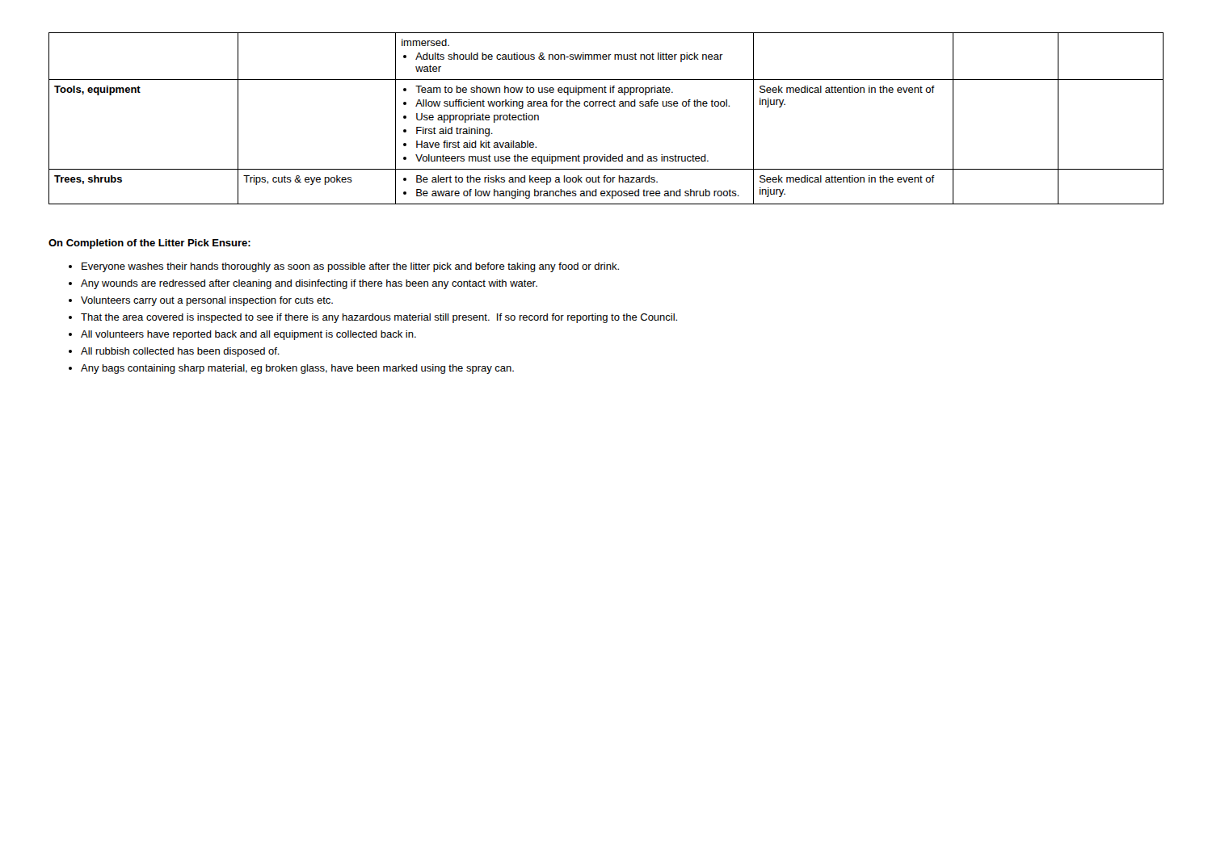| | | immersed. Adults should be cautious & non-swimmer must not litter pick near water | | | |
| Tools, equipment | | Team to be shown how to use equipment if appropriate. Allow sufficient working area for the correct and safe use of the tool. Use appropriate protection First aid training. Have first aid kit available. Volunteers must use the equipment provided and as instructed. | Seek medical attention in the event of injury. | | |
| Trees, shrubs | Trips, cuts & eye pokes | Be alert to the risks and keep a look out for hazards. Be aware of low hanging branches and exposed tree and shrub roots. | Seek medical attention in the event of injury. | | |
On Completion of the Litter Pick Ensure:
Everyone washes their hands thoroughly as soon as possible after the litter pick and before taking any food or drink.
Any wounds are redressed after cleaning and disinfecting if there has been any contact with water.
Volunteers carry out a personal inspection for cuts etc.
That the area covered is inspected to see if there is any hazardous material still present. If so record for reporting to the Council.
All volunteers have reported back and all equipment is collected back in.
All rubbish collected has been disposed of.
Any bags containing sharp material, eg broken glass, have been marked using the spray can.